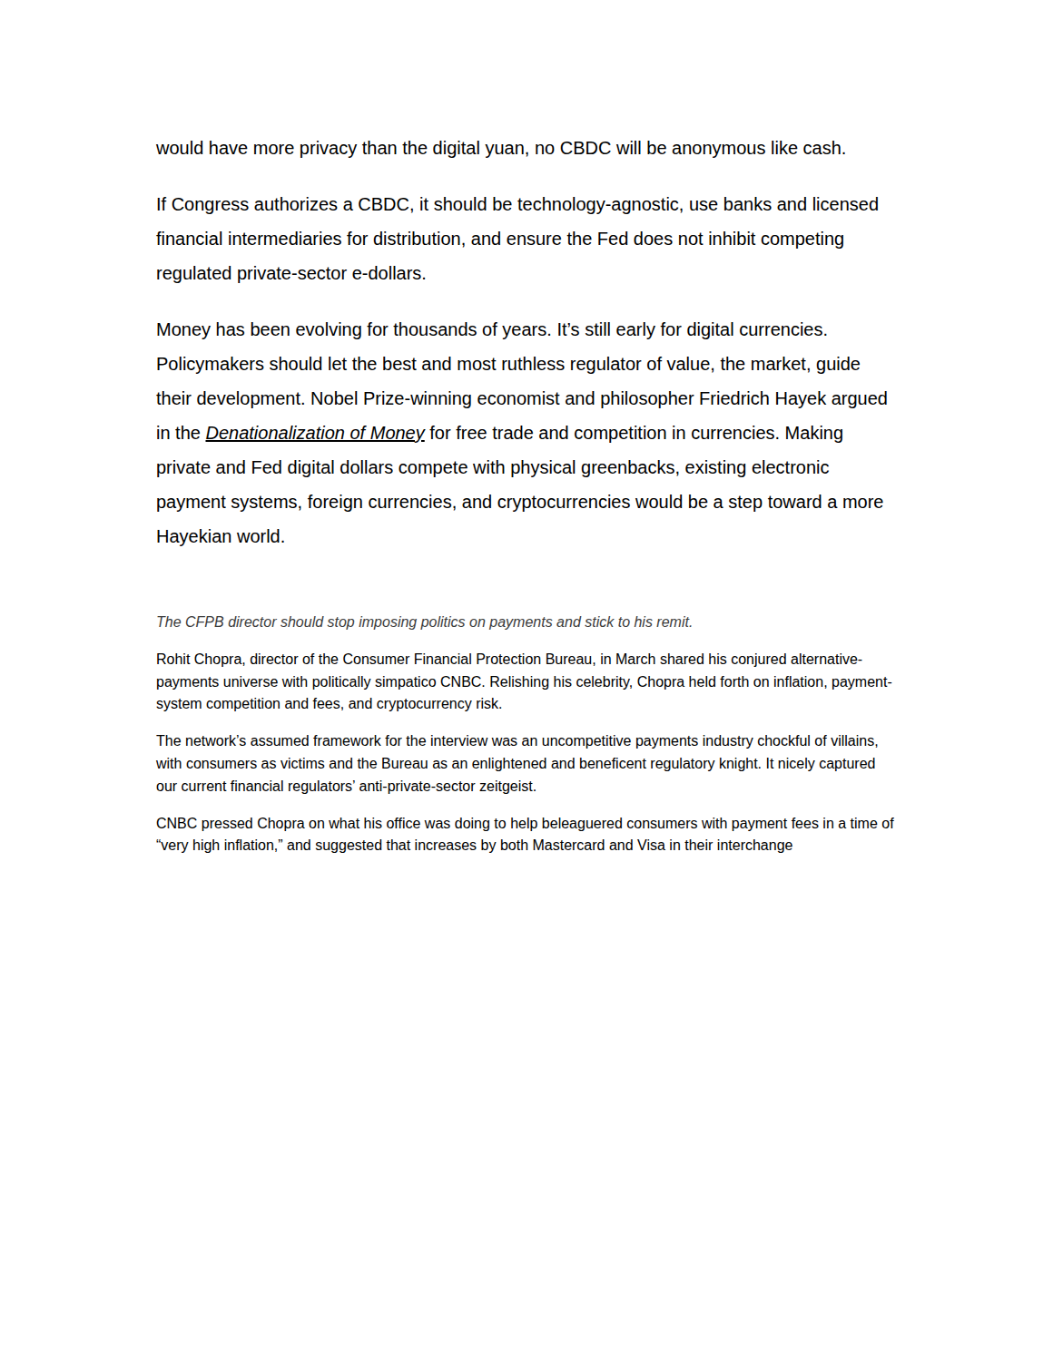would have more privacy than the digital yuan, no CBDC will be anonymous like cash.
If Congress authorizes a CBDC, it should be technology-agnostic, use banks and licensed financial intermediaries for distribution, and ensure the Fed does not inhibit competing regulated private-sector e-dollars.
Money has been evolving for thousands of years. It’s still early for digital currencies. Policymakers should let the best and most ruthless regulator of value, the market, guide their development. Nobel Prize-winning economist and philosopher Friedrich Hayek argued in the Denationalization of Money for free trade and competition in currencies. Making private and Fed digital dollars compete with physical greenbacks, existing electronic payment systems, foreign currencies, and cryptocurrencies would be a step toward a more Hayekian world.
The CFPB director should stop imposing politics on payments and stick to his remit.
Rohit Chopra, director of the Consumer Financial Protection Bureau, in March shared his conjured alternative-payments universe with politically simpatico CNBC. Relishing his celebrity, Chopra held forth on inflation, payment-system competition and fees, and cryptocurrency risk.
The network’s assumed framework for the interview was an uncompetitive payments industry chockful of villains, with consumers as victims and the Bureau as an enlightened and beneficent regulatory knight. It nicely captured our current financial regulators’ anti-private-sector zeitgeist.
CNBC pressed Chopra on what his office was doing to help beleaguered consumers with payment fees in a time of “very high inflation,” and suggested that increases by both Mastercard and Visa in their interchange